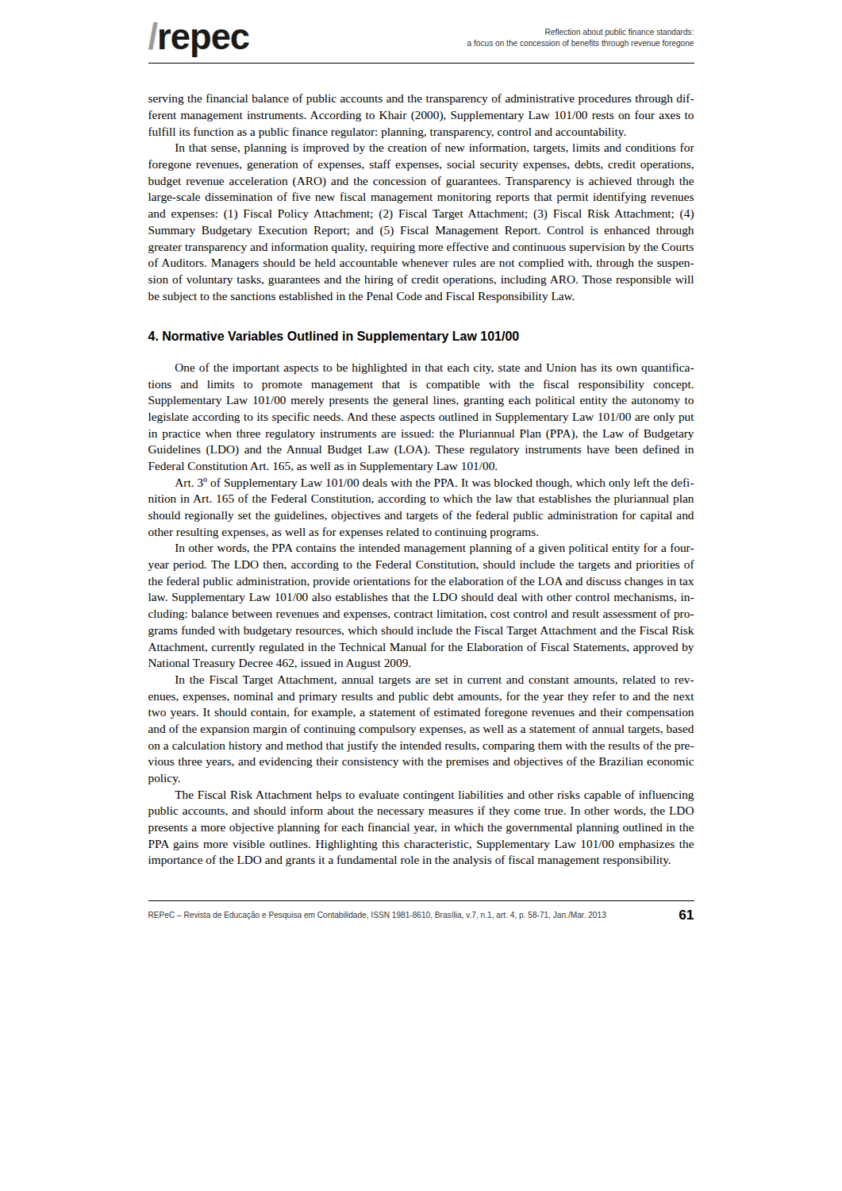/repec
Reflection about public finance standards:
a focus on the concession of benefits through revenue foregone
serving the financial balance of public accounts and the transparency of administrative procedures through different management instruments. According to Khair (2000), Supplementary Law 101/00 rests on four axes to fulfill its function as a public finance regulator: planning, transparency, control and accountability.
In that sense, planning is improved by the creation of new information, targets, limits and conditions for foregone revenues, generation of expenses, staff expenses, social security expenses, debts, credit operations, budget revenue acceleration (ARO) and the concession of guarantees. Transparency is achieved through the large-scale dissemination of five new fiscal management monitoring reports that permit identifying revenues and expenses: (1) Fiscal Policy Attachment; (2) Fiscal Target Attachment; (3) Fiscal Risk Attachment; (4) Summary Budgetary Execution Report; and (5) Fiscal Management Report. Control is enhanced through greater transparency and information quality, requiring more effective and continuous supervision by the Courts of Auditors. Managers should be held accountable whenever rules are not complied with, through the suspension of voluntary tasks, guarantees and the hiring of credit operations, including ARO. Those responsible will be subject to the sanctions established in the Penal Code and Fiscal Responsibility Law.
4. Normative Variables Outlined in Supplementary Law 101/00
One of the important aspects to be highlighted in that each city, state and Union has its own quantifications and limits to promote management that is compatible with the fiscal responsibility concept. Supplementary Law 101/00 merely presents the general lines, granting each political entity the autonomy to legislate according to its specific needs. And these aspects outlined in Supplementary Law 101/00 are only put in practice when three regulatory instruments are issued: the Pluriannual Plan (PPA), the Law of Budgetary Guidelines (LDO) and the Annual Budget Law (LOA). These regulatory instruments have been defined in Federal Constitution Art. 165, as well as in Supplementary Law 101/00.
Art. 3º of Supplementary Law 101/00 deals with the PPA. It was blocked though, which only left the definition in Art. 165 of the Federal Constitution, according to which the law that establishes the pluriannual plan should regionally set the guidelines, objectives and targets of the federal public administration for capital and other resulting expenses, as well as for expenses related to continuing programs.
In other words, the PPA contains the intended management planning of a given political entity for a four-year period. The LDO then, according to the Federal Constitution, should include the targets and priorities of the federal public administration, provide orientations for the elaboration of the LOA and discuss changes in tax law. Supplementary Law 101/00 also establishes that the LDO should deal with other control mechanisms, including: balance between revenues and expenses, contract limitation, cost control and result assessment of programs funded with budgetary resources, which should include the Fiscal Target Attachment and the Fiscal Risk Attachment, currently regulated in the Technical Manual for the Elaboration of Fiscal Statements, approved by National Treasury Decree 462, issued in August 2009.
In the Fiscal Target Attachment, annual targets are set in current and constant amounts, related to revenues, expenses, nominal and primary results and public debt amounts, for the year they refer to and the next two years. It should contain, for example, a statement of estimated foregone revenues and their compensation and of the expansion margin of continuing compulsory expenses, as well as a statement of annual targets, based on a calculation history and method that justify the intended results, comparing them with the results of the previous three years, and evidencing their consistency with the premises and objectives of the Brazilian economic policy.
The Fiscal Risk Attachment helps to evaluate contingent liabilities and other risks capable of influencing public accounts, and should inform about the necessary measures if they come true. In other words, the LDO presents a more objective planning for each financial year, in which the governmental planning outlined in the PPA gains more visible outlines. Highlighting this characteristic, Supplementary Law 101/00 emphasizes the importance of the LDO and grants it a fundamental role in the analysis of fiscal management responsibility.
REPeC – Revista de Educação e Pesquisa em Contabilidade, ISSN 1981-8610, Brasília, v.7, n.1, art. 4, p. 58-71, Jan./Mar. 2013
61